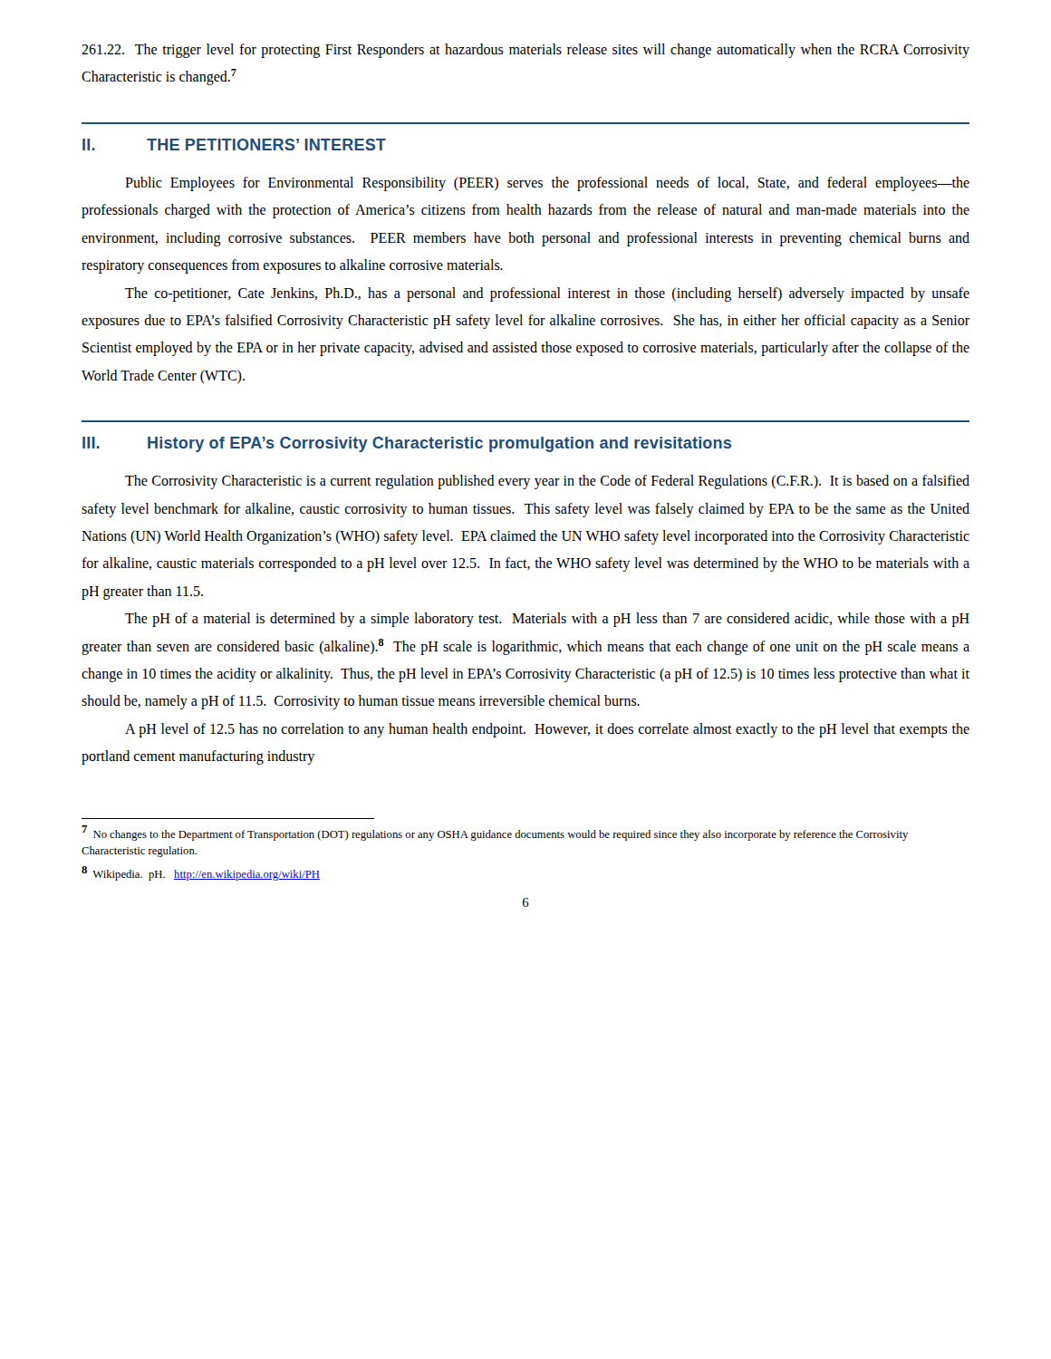261.22. The trigger level for protecting First Responders at hazardous materials release sites will change automatically when the RCRA Corrosivity Characteristic is changed.7
II. THE PETITIONERS’ INTEREST
Public Employees for Environmental Responsibility (PEER) serves the professional needs of local, State, and federal employees—the professionals charged with the protection of America’s citizens from health hazards from the release of natural and man-made materials into the environment, including corrosive substances. PEER members have both personal and professional interests in preventing chemical burns and respiratory consequences from exposures to alkaline corrosive materials.
The co-petitioner, Cate Jenkins, Ph.D., has a personal and professional interest in those (including herself) adversely impacted by unsafe exposures due to EPA’s falsified Corrosivity Characteristic pH safety level for alkaline corrosives. She has, in either her official capacity as a Senior Scientist employed by the EPA or in her private capacity, advised and assisted those exposed to corrosive materials, particularly after the collapse of the World Trade Center (WTC).
III. History of EPA’s Corrosivity Characteristic promulgation and revisitations
The Corrosivity Characteristic is a current regulation published every year in the Code of Federal Regulations (C.F.R.). It is based on a falsified safety level benchmark for alkaline, caustic corrosivity to human tissues. This safety level was falsely claimed by EPA to be the same as the United Nations (UN) World Health Organization’s (WHO) safety level. EPA claimed the UN WHO safety level incorporated into the Corrosivity Characteristic for alkaline, caustic materials corresponded to a pH level over 12.5. In fact, the WHO safety level was determined by the WHO to be materials with a pH greater than 11.5.
The pH of a material is determined by a simple laboratory test. Materials with a pH less than 7 are considered acidic, while those with a pH greater than seven are considered basic (alkaline).8 The pH scale is logarithmic, which means that each change of one unit on the pH scale means a change in 10 times the acidity or alkalinity. Thus, the pH level in EPA’s Corrosivity Characteristic (a pH of 12.5) is 10 times less protective than what it should be, namely a pH of 11.5. Corrosivity to human tissue means irreversible chemical burns.
A pH level of 12.5 has no correlation to any human health endpoint. However, it does correlate almost exactly to the pH level that exempts the portland cement manufacturing industry
7 No changes to the Department of Transportation (DOT) regulations or any OSHA guidance documents would be required since they also incorporate by reference the Corrosivity Characteristic regulation.
8 Wikipedia. pH. http://en.wikipedia.org/wiki/PH
6